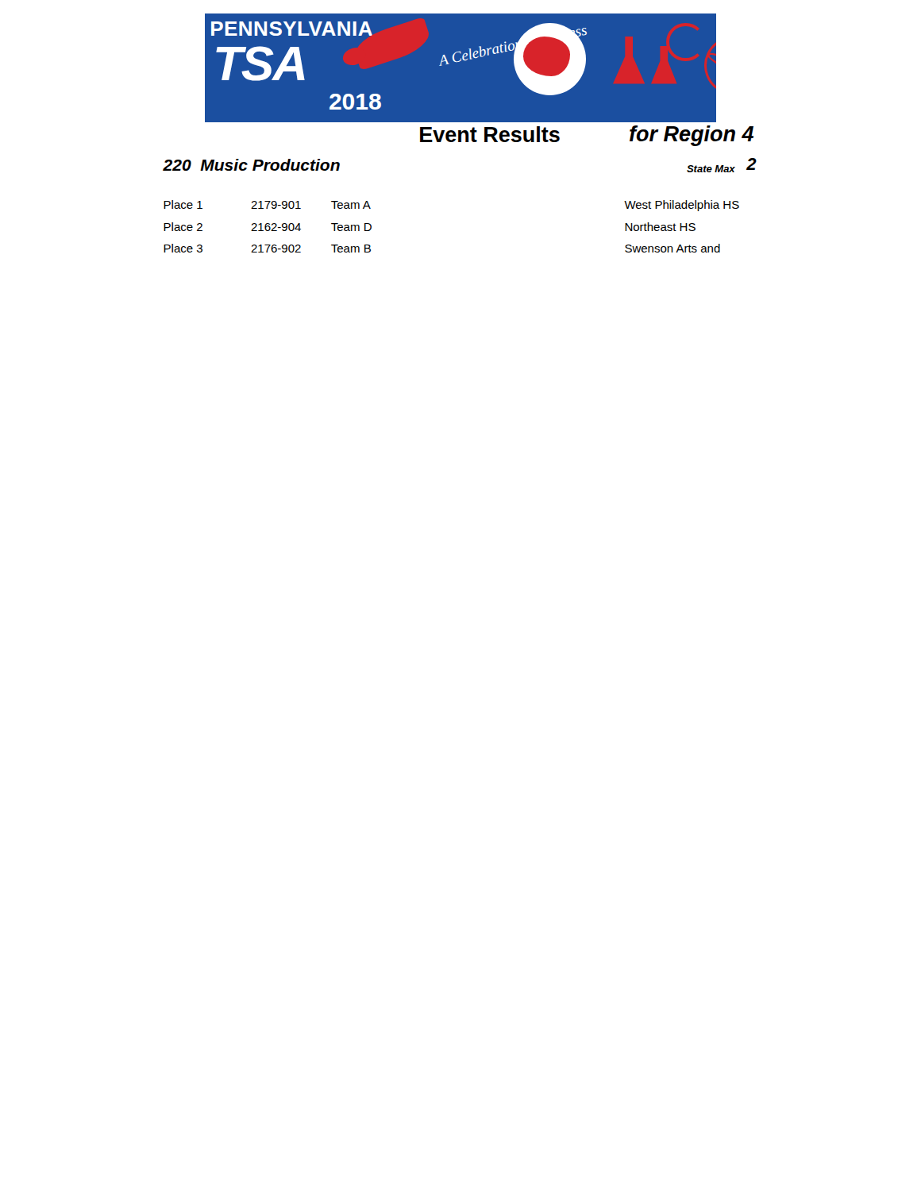PENNSYLVANIA
TSA
2018
A Celebration of Success
Event Results
for Region 4
220 Music Production
State Max
2
| Place 1 | 2179-901 | Team A | West Philadelphia HS |
| Place 2 | 2162-904 | Team D | Northeast HS |
| Place 3 | 2176-902 | Team B | Swenson Arts and |